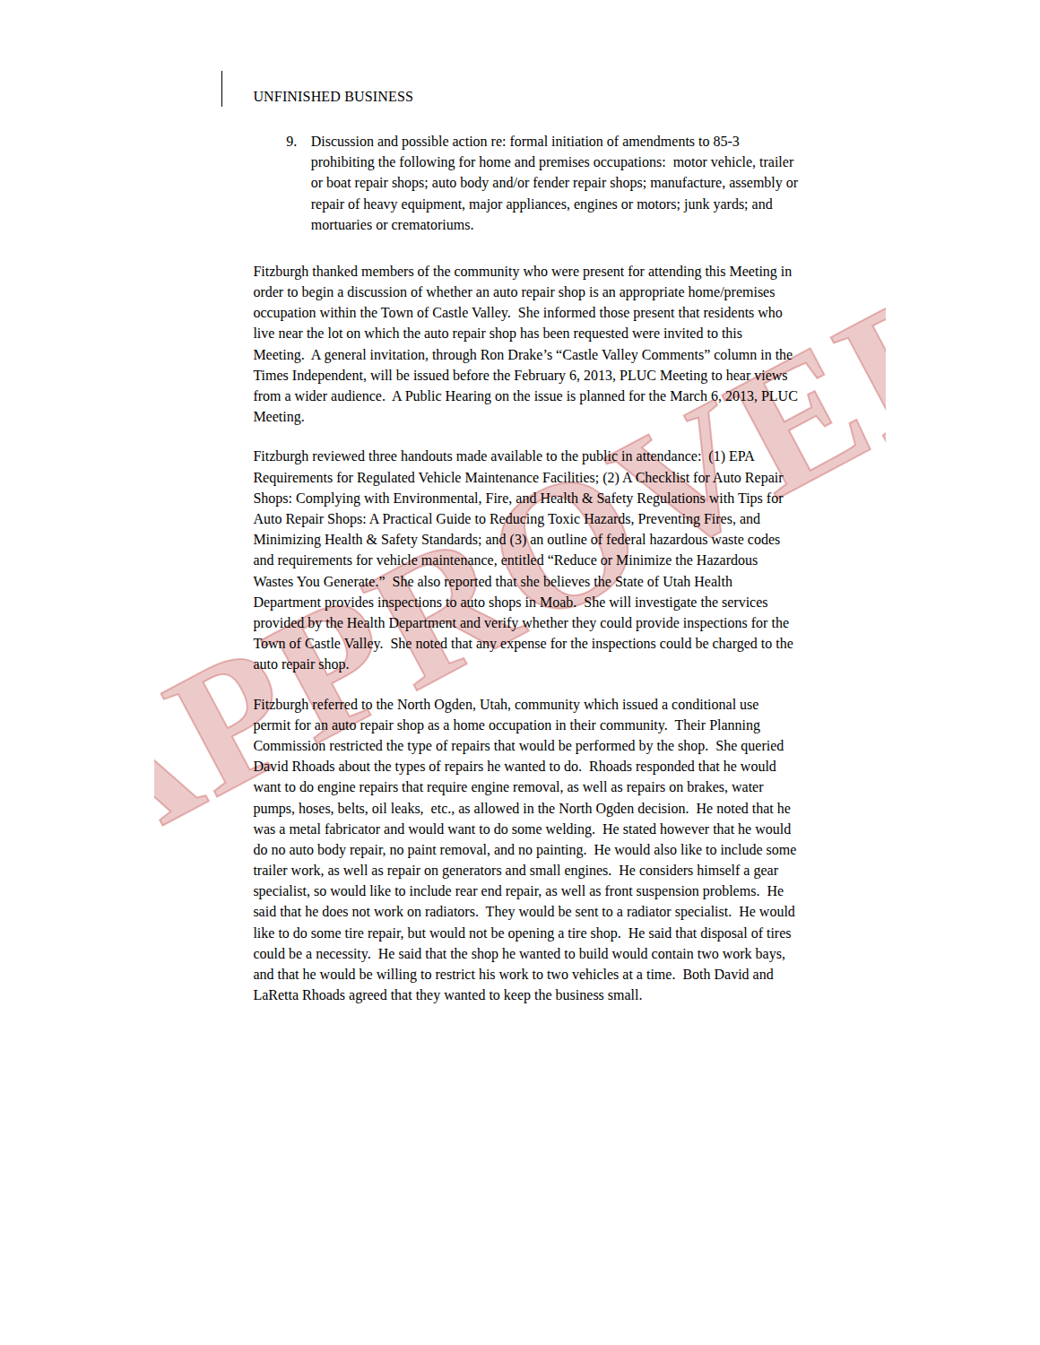APPROVED
UNFINISHED BUSINESS
Discussion and possible action re: formal initiation of amendments to 85-3 prohibiting the following for home and premises occupations: motor vehicle, trailer or boat repair shops; auto body and/or fender repair shops; manufacture, assembly or repair of heavy equipment, major appliances, engines or motors; junk yards; and mortuaries or crematoriums.
Fitzburgh thanked members of the community who were present for attending this Meeting in order to begin a discussion of whether an auto repair shop is an appropriate home/premises occupation within the Town of Castle Valley. She informed those present that residents who live near the lot on which the auto repair shop has been requested were invited to this Meeting. A general invitation, through Ron Drake’s “Castle Valley Comments” column in the Times Independent, will be issued before the February 6, 2013, PLUC Meeting to hear views from a wider audience. A Public Hearing on the issue is planned for the March 6, 2013, PLUC Meeting.
Fitzburgh reviewed three handouts made available to the public in attendance: (1) EPA Requirements for Regulated Vehicle Maintenance Facilities; (2) A Checklist for Auto Repair Shops: Complying with Environmental, Fire, and Health & Safety Regulations with Tips for Auto Repair Shops: A Practical Guide to Reducing Toxic Hazards, Preventing Fires, and Minimizing Health & Safety Standards; and (3) an outline of federal hazardous waste codes and requirements for vehicle maintenance, entitled “Reduce or Minimize the Hazardous Wastes You Generate.” She also reported that she believes the State of Utah Health Department provides inspections to auto shops in Moab. She will investigate the services provided by the Health Department and verify whether they could provide inspections for the Town of Castle Valley. She noted that any expense for the inspections could be charged to the auto repair shop.
Fitzburgh referred to the North Ogden, Utah, community which issued a conditional use permit for an auto repair shop as a home occupation in their community. Their Planning Commission restricted the type of repairs that would be performed by the shop. She queried David Rhoads about the types of repairs he wanted to do. Rhoads responded that he would want to do engine repairs that require engine removal, as well as repairs on brakes, water pumps, hoses, belts, oil leaks, etc., as allowed in the North Ogden decision. He noted that he was a metal fabricator and would want to do some welding. He stated however that he would do no auto body repair, no paint removal, and no painting. He would also like to include some trailer work, as well as repair on generators and small engines. He considers himself a gear specialist, so would like to include rear end repair, as well as front suspension problems. He said that he does not work on radiators. They would be sent to a radiator specialist. He would like to do some tire repair, but would not be opening a tire shop. He said that disposal of tires could be a necessity. He said that the shop he wanted to build would contain two work bays, and that he would be willing to restrict his work to two vehicles at a time. Both David and LaRetta Rhoads agreed that they wanted to keep the business small.